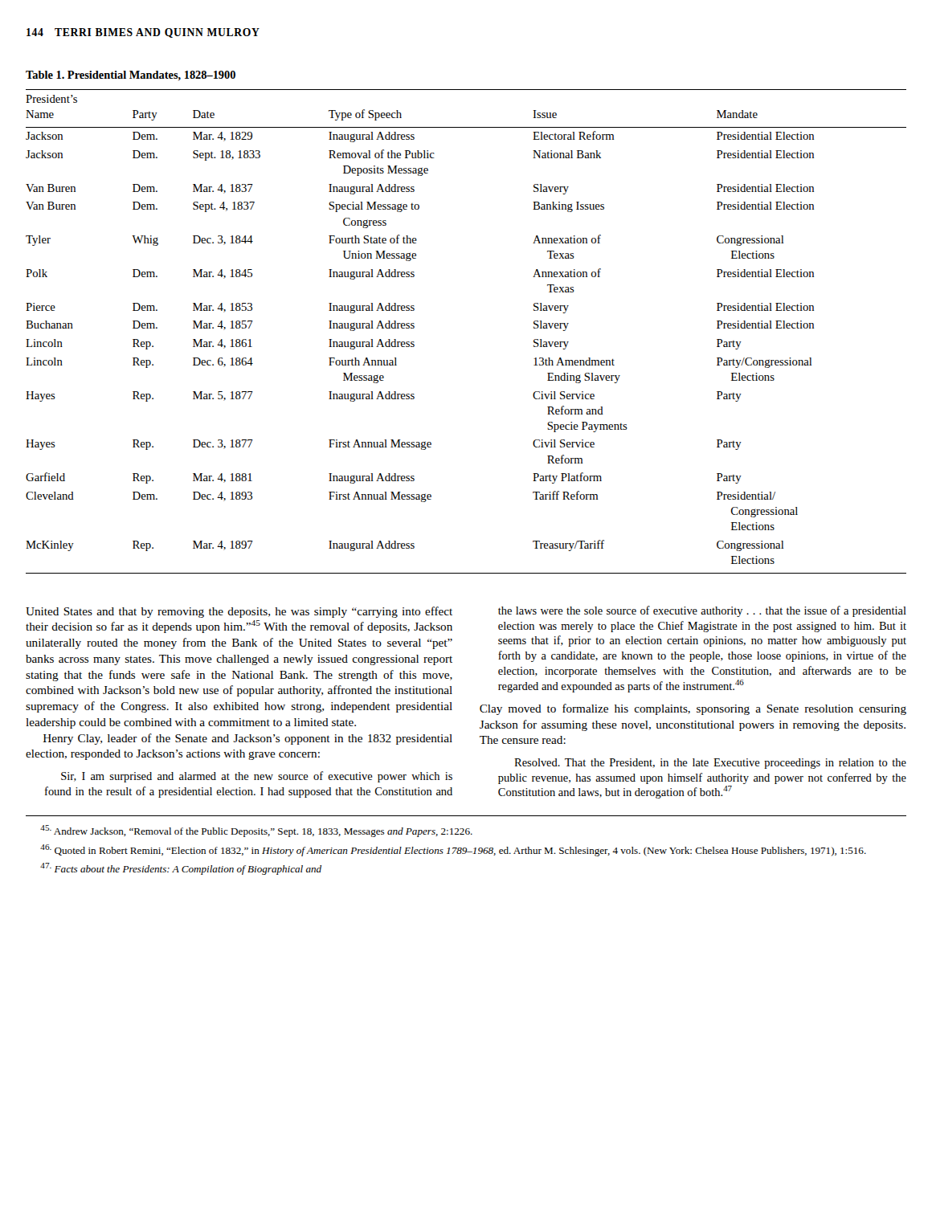144 TERRI BIMES AND QUINN MULROY
Table 1. Presidential Mandates, 1828–1900
| President’s Name | Party | Date | Type of Speech | Issue | Mandate |
| --- | --- | --- | --- | --- | --- |
| Jackson | Dem. | Mar. 4, 1829 | Inaugural Address | Electoral Reform | Presidential Election |
| Jackson | Dem. | Sept. 18, 1833 | Removal of the Public Deposits Message | National Bank | Presidential Election |
| Van Buren | Dem. | Mar. 4, 1837 | Inaugural Address | Slavery | Presidential Election |
| Van Buren | Dem. | Sept. 4, 1837 | Special Message to Congress | Banking Issues | Presidential Election |
| Tyler | Whig | Dec. 3, 1844 | Fourth State of the Union Message | Annexation of Texas | Congressional Elections |
| Polk | Dem. | Mar. 4, 1845 | Inaugural Address | Annexation of Texas | Presidential Election |
| Pierce | Dem. | Mar. 4, 1853 | Inaugural Address | Slavery | Presidential Election |
| Buchanan | Dem. | Mar. 4, 1857 | Inaugural Address | Slavery | Presidential Election |
| Lincoln | Rep. | Mar. 4, 1861 | Inaugural Address | Slavery | Party |
| Lincoln | Rep. | Dec. 6, 1864 | Fourth Annual Message | 13th Amendment Ending Slavery | Party/Congressional Elections |
| Hayes | Rep. | Mar. 5, 1877 | Inaugural Address | Civil Service Reform and Specie Payments | Party |
| Hayes | Rep. | Dec. 3, 1877 | First Annual Message | Civil Service Reform | Party |
| Garfield | Rep. | Mar. 4, 1881 | Inaugural Address | Party Platform | Party |
| Cleveland | Dem. | Dec. 4, 1893 | First Annual Message | Tariff Reform | Presidential/ Congressional Elections |
| McKinley | Rep. | Mar. 4, 1897 | Inaugural Address | Treasury/Tariff | Congressional Elections |
United States and that by removing the deposits, he was simply “carrying into effect their decision so far as it depends upon him.”45 With the removal of deposits, Jackson unilaterally routed the money from the Bank of the United States to several “pet” banks across many states. This move challenged a newly issued congressional report stating that the funds were safe in the National Bank. The strength of this move, combined with Jackson’s bold new use of popular authority, affronted the institutional supremacy of the Congress. It also exhibited how strong, independent presidential leadership could be combined with a commitment to a limited state.
Henry Clay, leader of the Senate and Jackson’s opponent in the 1832 presidential election, responded to Jackson’s actions with grave concern:
Sir, I am surprised and alarmed at the new source of executive power which is found in the result of a presidential election. I had supposed that the Constitution and the laws were the sole source of executive authority . . . that the issue of a presidential election was merely to place the Chief Magistrate in the post assigned to him. But it seems that if, prior to an election certain opinions, no matter how ambiguously put forth by a candidate, are known to the people, those loose opinions, in virtue of the election, incorporate themselves with the Constitution, and afterwards are to be regarded and expounded as parts of the instrument.46
Clay moved to formalize his complaints, sponsoring a Senate resolution censuring Jackson for assuming these novel, unconstitutional powers in removing the deposits. The censure read:
Resolved. That the President, in the late Executive proceedings in relation to the public revenue, has assumed upon himself authority and power not conferred by the Constitution and laws, but in derogation of both.47
45. Andrew Jackson, “Removal of the Public Deposits,” Sept. 18, 1833, Messages and Papers, 2:1226.
46. Quoted in Robert Remini, “Election of 1832,” in History of American Presidential Elections 1789–1968, ed. Arthur M. Schlesinger, 4 vols. (New York: Chelsea House Publishers, 1971), 1:516.
47. Facts about the Presidents: A Compilation of Biographical and